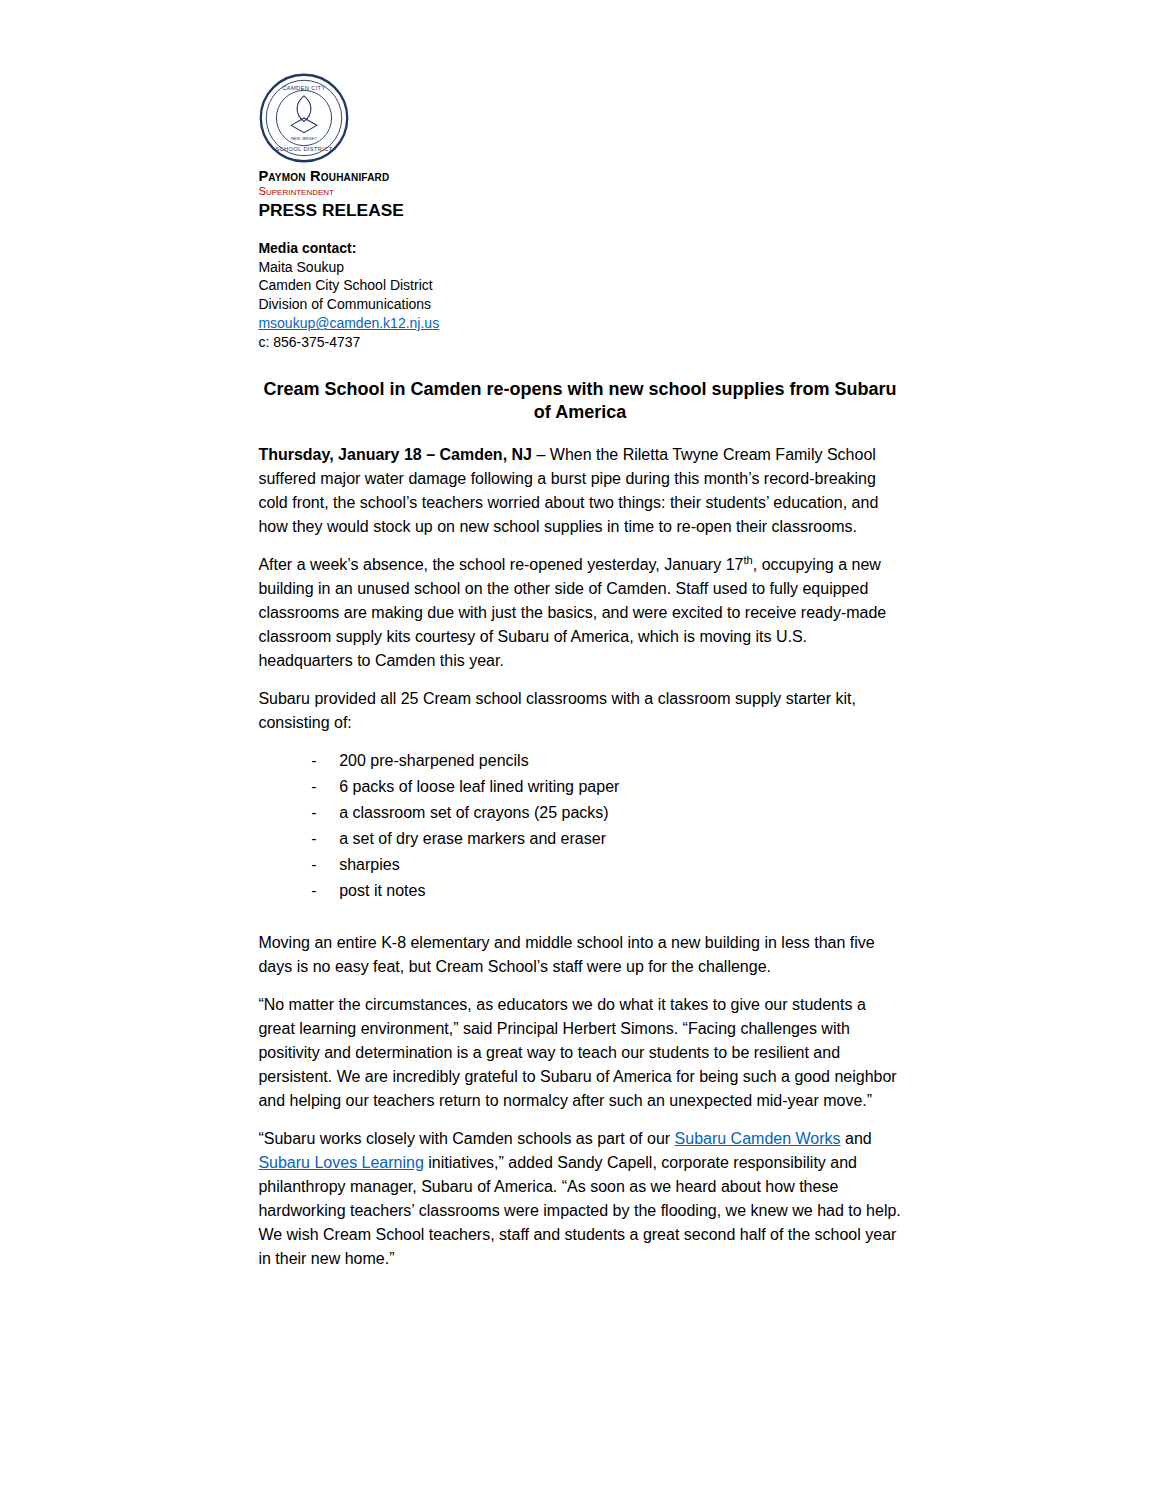CAMDEN CITY SCHOOL DISTRICT NEW JERSEY
Paymon Rouhanifard
Superintendent
PRESS RELEASE
Media contact:
Maita Soukup
Camden City School District
Division of Communications
msoukup@camden.k12.nj.us
c: 856-375-4737
Cream School in Camden re-opens with new school supplies from Subaru of America
Thursday, January 18 – Camden, NJ – When the Riletta Twyne Cream Family School suffered major water damage following a burst pipe during this month’s record-breaking cold front, the school’s teachers worried about two things: their students’ education, and how they would stock up on new school supplies in time to re-open their classrooms.
After a week’s absence, the school re-opened yesterday, January 17th, occupying a new building in an unused school on the other side of Camden. Staff used to fully equipped classrooms are making due with just the basics, and were excited to receive ready-made classroom supply kits courtesy of Subaru of America, which is moving its U.S. headquarters to Camden this year.
Subaru provided all 25 Cream school classrooms with a classroom supply starter kit, consisting of:
200 pre-sharpened pencils
6 packs of loose leaf lined writing paper
a classroom set of crayons (25 packs)
a set of dry erase markers and eraser
sharpies
post it notes
Moving an entire K-8 elementary and middle school into a new building in less than five days is no easy feat, but Cream School’s staff were up for the challenge.
“No matter the circumstances, as educators we do what it takes to give our students a great learning environment,” said Principal Herbert Simons. “Facing challenges with positivity and determination is a great way to teach our students to be resilient and persistent. We are incredibly grateful to Subaru of America for being such a good neighbor and helping our teachers return to normalcy after such an unexpected mid-year move.”
“Subaru works closely with Camden schools as part of our Subaru Camden Works and Subaru Loves Learning initiatives,” added Sandy Capell, corporate responsibility and philanthropy manager, Subaru of America. “As soon as we heard about how these hardworking teachers’ classrooms were impacted by the flooding, we knew we had to help. We wish Cream School teachers, staff and students a great second half of the school year in their new home.”